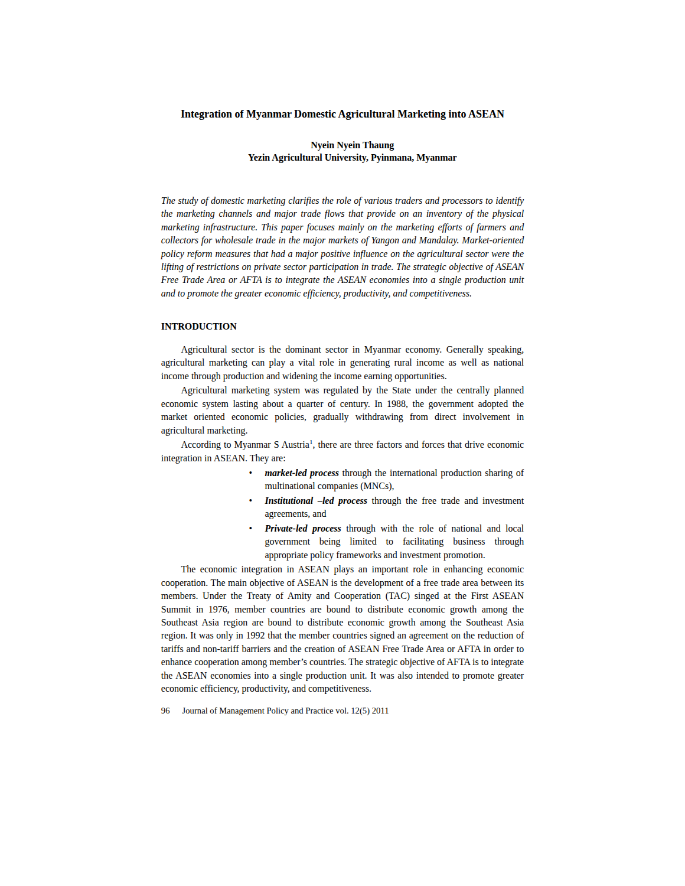Integration of Myanmar Domestic Agricultural Marketing into ASEAN
Nyein Nyein Thaung
Yezin Agricultural University, Pyinmana, Myanmar
The study of domestic marketing clarifies the role of various traders and processors to identify the marketing channels and major trade flows that provide on an inventory of the physical marketing infrastructure. This paper focuses mainly on the marketing efforts of farmers and collectors for wholesale trade in the major markets of Yangon and Mandalay. Market-oriented policy reform measures that had a major positive influence on the agricultural sector were the lifting of restrictions on private sector participation in trade. The strategic objective of ASEAN Free Trade Area or AFTA is to integrate the ASEAN economies into a single production unit and to promote the greater economic efficiency, productivity, and competitiveness.
Introduction
Agricultural sector is the dominant sector in Myanmar economy. Generally speaking, agricultural marketing can play a vital role in generating rural income as well as national income through production and widening the income earning opportunities.
Agricultural marketing system was regulated by the State under the centrally planned economic system lasting about a quarter of century. In 1988, the government adopted the market oriented economic policies, gradually withdrawing from direct involvement in agricultural marketing.
According to Myanmar S Austria1, there are three factors and forces that drive economic integration in ASEAN. They are:
market-led process through the international production sharing of multinational companies (MNCs),
Institutional –led process through the free trade and investment agreements, and
Private-led process through with the role of national and local government being limited to facilitating business through appropriate policy frameworks and investment promotion.
The economic integration in ASEAN plays an important role in enhancing economic cooperation. The main objective of ASEAN is the development of a free trade area between its members. Under the Treaty of Amity and Cooperation (TAC) singed at the First ASEAN Summit in 1976, member countries are bound to distribute economic growth among the Southeast Asia region are bound to distribute economic growth among the Southeast Asia region. It was only in 1992 that the member countries signed an agreement on the reduction of tariffs and non-tariff barriers and the creation of ASEAN Free Trade Area or AFTA in order to enhance cooperation among member’s countries. The strategic objective of AFTA is to integrate the ASEAN economies into a single production unit. It was also intended to promote greater economic efficiency, productivity, and competitiveness.
96 Journal of Management Policy and Practice vol. 12(5) 2011